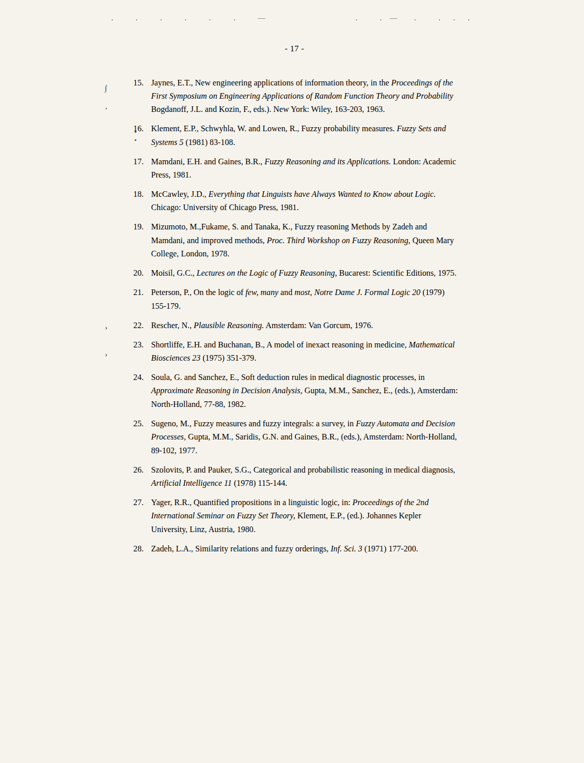. . . . . . — . . — . . . .
∫ ’ › ›
- 17 -
•
•
15. Jaynes, E.T., New engineering applications of information theory, in the Proceedings of the First Symposium on Engineering Applications of Random Function Theory and Probability Bogdanoff, J.L. and Kozin, F., eds.). New York: Wiley, 163-203, 1963.
16. Klement, E.P., Schwyhla, W. and Lowen, R., Fuzzy probability measures. Fuzzy Sets and Systems 5 (1981) 83-108.
17. Mamdani, E.H. and Gaines, B.R., Fuzzy Reasoning and its Applications. London: Academic Press, 1981.
18. McCawley, J.D., Everything that Linguists have Always Wanted to Know about Logic. Chicago: University of Chicago Press, 1981.
19. Mizumoto, M.,Fukame, S. and Tanaka, K., Fuzzy reasoning Methods by Zadeh and Mamdani, and improved methods, Proc. Third Workshop on Fuzzy Reasoning, Queen Mary College, London, 1978.
20. Moisil, G.C., Lectures on the Logic of Fuzzy Reasoning, Bucarest: Scientific Editions, 1975.
21. Peterson, P., On the logic of few, many and most, Notre Dame J. Formal Logic 20 (1979) 155-179.
22. Rescher, N., Plausible Reasoning. Amsterdam: Van Gorcum, 1976.
23. Shortliffe, E.H. and Buchanan, B., A model of inexact reasoning in medicine, Mathematical Biosciences 23 (1975) 351-379.
24. Soula, G. and Sanchez, E., Soft deduction rules in medical diagnostic processes, in Approximate Reasoning in Decision Analysis, Gupta, M.M., Sanchez, E., (eds.), Amsterdam: North-Holland, 77-88, 1982.
25. Sugeno, M., Fuzzy measures and fuzzy integrals: a survey, in Fuzzy Automata and Decision Processes, Gupta, M.M., Saridis, G.N. and Gaines, B.R., (eds.), Amsterdam: North-Holland, 89-102, 1977.
26. Szolovits, P. and Pauker, S.G., Categorical and probabilistic reasoning in medical diagnosis, Artificial Intelligence 11 (1978) 115-144.
27. Yager, R.R., Quantified propositions in a linguistic logic, in: Proceedings of the 2nd International Seminar on Fuzzy Set Theory, Klement, E.P., (ed.). Johannes Kepler University, Linz, Austria, 1980.
28. Zadeh, L.A., Similarity relations and fuzzy orderings, Inf. Sci. 3 (1971) 177-200.